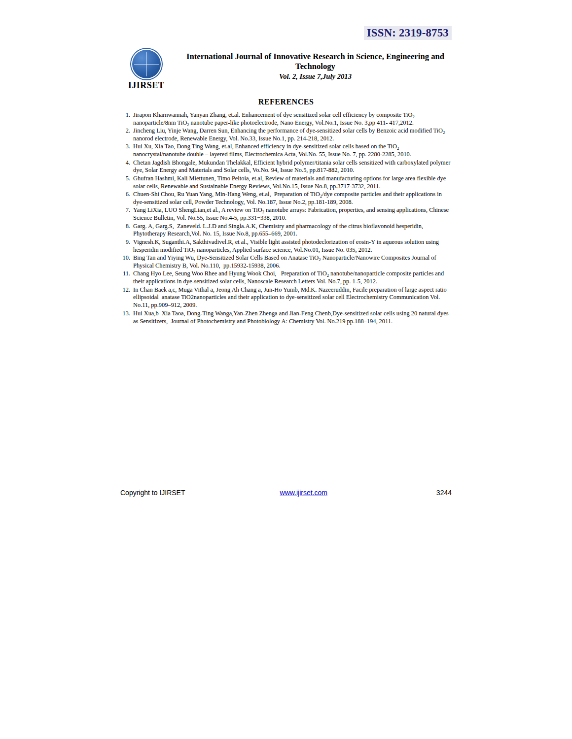ISSN: 2319-8753
IJIRSET
International Journal of Innovative Research in Science, Engineering and Technology
Vol. 2, Issue 7,July 2013
REFERENCES
Jirapon Kharnwannah, Yanyan Zhang, et.al. Enhancement of dye sensitized solar cell efficiency by composite TiO2 nanoparticle/8nm TiO2 nanotube paper-like photoelectrode, Nano Energy, Vol.No.1, Issue No. 3,pp 411- 417,2012.
Jincheng Liu, Yinje Wang, Darren Sun, Enhancing the performance of dye-sensitized solar cells by Benzoic acid modified TiO2 nanorod electrode, Renewable Energy, Vol. No.33, Issue No.1, pp. 214-218, 2012.
Hui Xu, Xia Tao, Dong Ting Wang, et.al, Enhanced efficiency in dye-sensitized solar cells based on the TiO2 nanocrystal/nanotube double – layered films, Electrochemica Acta, Vol.No. 55, Issue No. 7, pp. 2280-2285, 2010.
Chetan Jagdish Bhongale, Mukundan Thelakkal, Efficient hybrid polymer/titania solar cells sensitized with carboxylated polymer dye, Solar Energy and Materials and Solar cells, Vo.No. 94, Issue No.5, pp.817-882, 2010.
Ghufran Hashmi, Kali Miettunen, Timo Peltoia, et.al, Review of materials and manufacturing options for large area flexible dye solar cells, Renewable and Sustainable Energy Reviews, Vol.No.15, Issue No.8, pp.3717-3732, 2011.
Chuen-Shi Chou, Ru Yuan Yang, Min-Hang Weng, et.al, Preparation of TiO2/dye composite particles and their applications in dye-sensitized solar cell, Powder Technology, Vol. No.187, Issue No.2, pp.181-189, 2008.
Yang LiXia, LUO ShengLian,et al., A review on TiO2 nanotube arrays: Fabrication, properties, and sensing applications, Chinese Science Bulletin, Vol. No.55, Issue No.4-5, pp.331−338, 2010.
Garg. A, Garg.S, Zaneveld. L.J.D and Singla.A.K, Chemistry and pharmacology of the citrus bioflavonoid hesperidin, Phytotherapy Research,Vol. No. 15, Issue No.8, pp.655–669, 2001.
Vignesh.K, Suganthi.A, Sakthivadivel.R, et al., Visible light assisted photodeclorization of eosin-Y in aqueous solution using hesperidin modified TiO2 nanoparticles, Applied surface science, Vol.No.01, Issue No. 035, 2012.
Bing Tan and Yiying Wu, Dye-Sensitized Solar Cells Based on Anatase TiO2 Nanoparticle/Nanowire Composites Journal of Physical Chemistry B, Vol. No.110, pp.15932-15938, 2006.
Chang Hyo Lee, Seung Woo Rhee and Hyung Wook Choi, Preparation of TiO2 nanotube/nanoparticle composite particles and their applications in dye-sensitized solar cells, Nanoscale Research Letters Vol. No.7, pp. 1-5, 2012.
In Chan Baek a,c, Muga Vithal a, Jeong Ah Chang a, Jun-Ho Yumb, Md.K. Nazeeruddin, Facile preparation of large aspect ratio ellipsoidal anatase TiO2nanoparticles and their application to dye-sensitized solar cell Electrochemistry Communication Vol. No.11, pp.909–912, 2009.
Hui Xua,b Xia Taoa, Dong-Ting Wanga,Yan-Zhen Zhenga and Jian-Feng Chenb,Dye-sensitized solar cells using 20 natural dyes as Sensitizers, Journal of Photochemistry and Photobiology A: Chemistry Vol. No.219 pp.188–194, 2011.
Copyright to IJIRSET
www.ijirset.com
3244